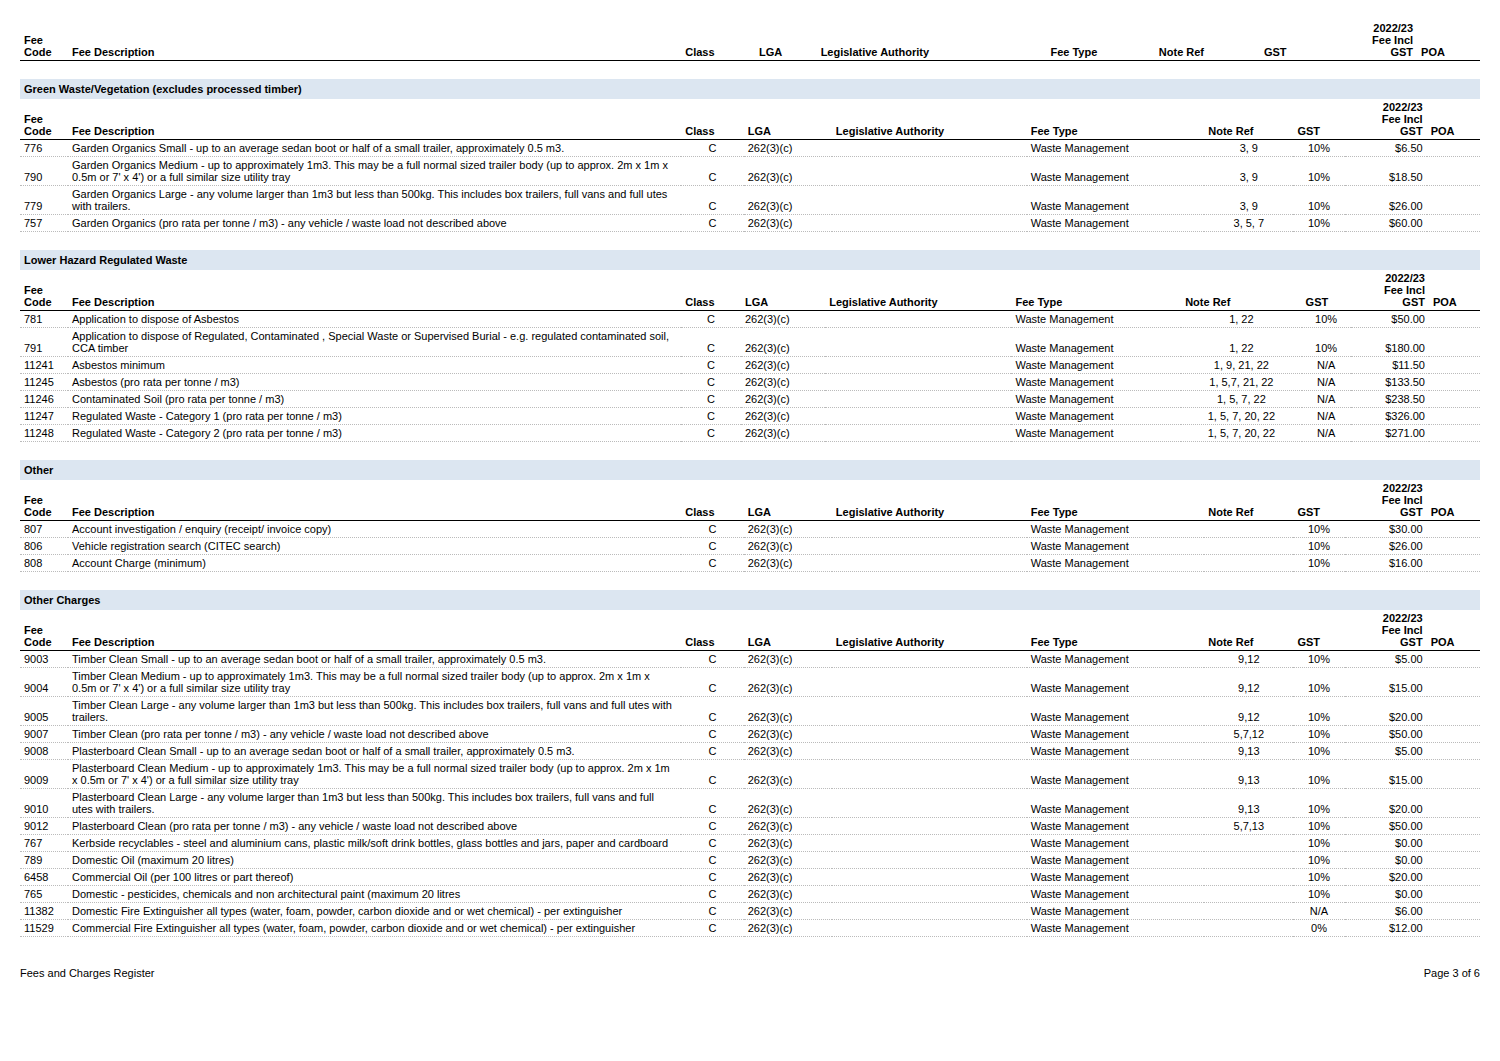| Fee Code | Fee Description | Class | LGA | Legislative Authority | Fee Type | Note Ref | GST | 2022/23 Fee Incl GST | POA |
| --- | --- | --- | --- | --- | --- | --- | --- | --- | --- |
Green Waste/Vegetation (excludes processed timber)
| Fee Code | Fee Description | Class | LGA | Legislative Authority | Fee Type | Note Ref | GST | 2022/23 Fee Incl GST | POA |
| --- | --- | --- | --- | --- | --- | --- | --- | --- | --- |
| 776 | Garden Organics Small - up to an average sedan boot or half of a small trailer, approximately 0.5 m3. | C | 262(3)(c) | | Waste Management | 3, 9 | 10% | $6.50 | |
| 790 | Garden Organics Medium - up to approximately 1m3. This may be a full normal sized trailer body (up to approx. 2m x 1m x 0.5m or 7' x 4') or a full similar size utility tray | C | 262(3)(c) | | Waste Management | 3, 9 | 10% | $18.50 | |
| 779 | Garden Organics Large - any volume larger than 1m3 but less than 500kg. This includes box trailers, full vans and full utes with trailers. | C | 262(3)(c) | | Waste Management | 3, 9 | 10% | $26.00 | |
| 757 | Garden Organics (pro rata per tonne / m3) - any vehicle / waste load not described above | C | 262(3)(c) | | Waste Management | 3, 5, 7 | 10% | $60.00 | |
Lower Hazard Regulated Waste
| Fee Code | Fee Description | Class | LGA | Legislative Authority | Fee Type | Note Ref | GST | 2022/23 Fee Incl GST | POA |
| --- | --- | --- | --- | --- | --- | --- | --- | --- | --- |
| 781 | Application to dispose of Asbestos | C | 262(3)(c) | | Waste Management | 1, 22 | 10% | $50.00 | |
| 791 | Application to dispose of Regulated, Contaminated , Special Waste or Supervised Burial - e.g. regulated contaminated soil, CCA timber | C | 262(3)(c) | | Waste Management | 1, 22 | 10% | $180.00 | |
| 11241 | Asbestos minimum | C | 262(3)(c) | | Waste Management | 1, 9, 21, 22 | N/A | $11.50 | |
| 11245 | Asbestos (pro rata per tonne / m3) | C | 262(3)(c) | | Waste Management | 1, 5,7, 21, 22 | N/A | $133.50 | |
| 11246 | Contaminated Soil (pro rata per tonne / m3) | C | 262(3)(c) | | Waste Management | 1, 5, 7, 22 | N/A | $238.50 | |
| 11247 | Regulated Waste - Category 1 (pro rata per tonne / m3) | C | 262(3)(c) | | Waste Management | 1, 5, 7, 20, 22 | N/A | $326.00 | |
| 11248 | Regulated Waste - Category 2 (pro rata per tonne / m3) | C | 262(3)(c) | | Waste Management | 1, 5, 7, 20, 22 | N/A | $271.00 | |
Other
| Fee Code | Fee Description | Class | LGA | Legislative Authority | Fee Type | Note Ref | GST | 2022/23 Fee Incl GST | POA |
| --- | --- | --- | --- | --- | --- | --- | --- | --- | --- |
| 807 | Account investigation / enquiry (receipt/ invoice copy) | C | 262(3)(c) | | Waste Management | | 10% | $30.00 | |
| 806 | Vehicle registration search (CITEC search) | C | 262(3)(c) | | Waste Management | | 10% | $26.00 | |
| 808 | Account Charge (minimum) | C | 262(3)(c) | | Waste Management | | 10% | $16.00 | |
Other Charges
| Fee Code | Fee Description | Class | LGA | Legislative Authority | Fee Type | Note Ref | GST | 2022/23 Fee Incl GST | POA |
| --- | --- | --- | --- | --- | --- | --- | --- | --- | --- |
| 9003 | Timber Clean Small - up to an average sedan boot or half of a small trailer, approximately 0.5 m3. | C | 262(3)(c) | | Waste Management | 9,12 | 10% | $5.00 | |
| 9004 | Timber Clean Medium - up to approximately 1m3. This may be a full normal sized trailer body (up to approx. 2m x 1m x 0.5m or 7' x 4') or a full similar size utility tray | C | 262(3)(c) | | Waste Management | 9,12 | 10% | $15.00 | |
| 9005 | Timber Clean Large - any volume larger than 1m3 but less than 500kg. This includes box trailers, full vans and full utes with trailers. | C | 262(3)(c) | | Waste Management | 9,12 | 10% | $20.00 | |
| 9007 | Timber Clean (pro rata per tonne / m3) - any vehicle / waste load not described above | C | 262(3)(c) | | Waste Management | 5,7,12 | 10% | $50.00 | |
| 9008 | Plasterboard Clean Small - up to an average sedan boot or half of a small trailer, approximately 0.5 m3. | C | 262(3)(c) | | Waste Management | 9,13 | 10% | $5.00 | |
| 9009 | Plasterboard Clean Medium - up to approximately 1m3. This may be a full normal sized trailer body (up to approx. 2m x 1m x 0.5m or 7' x 4') or a full similar size utility tray | C | 262(3)(c) | | Waste Management | 9,13 | 10% | $15.00 | |
| 9010 | Plasterboard Clean Large - any volume larger than 1m3 but less than 500kg. This includes box trailers, full vans and full utes with trailers. | C | 262(3)(c) | | Waste Management | 9,13 | 10% | $20.00 | |
| 9012 | Plasterboard Clean (pro rata per tonne / m3) - any vehicle / waste load not described above | C | 262(3)(c) | | Waste Management | 5,7,13 | 10% | $50.00 | |
| 767 | Kerbside recyclables - steel and aluminium cans, plastic milk/soft drink bottles, glass bottles and jars, paper and cardboard | C | 262(3)(c) | | Waste Management | | 10% | $0.00 | |
| 789 | Domestic Oil (maximum 20 litres) | C | 262(3)(c) | | Waste Management | | 10% | $0.00 | |
| 6458 | Commercial Oil (per 100 litres or part thereof) | C | 262(3)(c) | | Waste Management | | 10% | $20.00 | |
| 765 | Domestic - pesticides, chemicals and non architectural paint (maximum 20 litres | C | 262(3)(c) | | Waste Management | | 10% | $0.00 | |
| 11382 | Domestic Fire Extinguisher all types (water, foam, powder, carbon dioxide and or wet chemical) - per extinguisher | C | 262(3)(c) | | Waste Management | | N/A | $6.00 | |
| 11529 | Commercial Fire Extinguisher all types (water, foam, powder, carbon dioxide and or wet chemical) - per extinguisher | C | 262(3)(c) | | Waste Management | | 0% | $12.00 | |
Fees and Charges Register Page 3 of 6